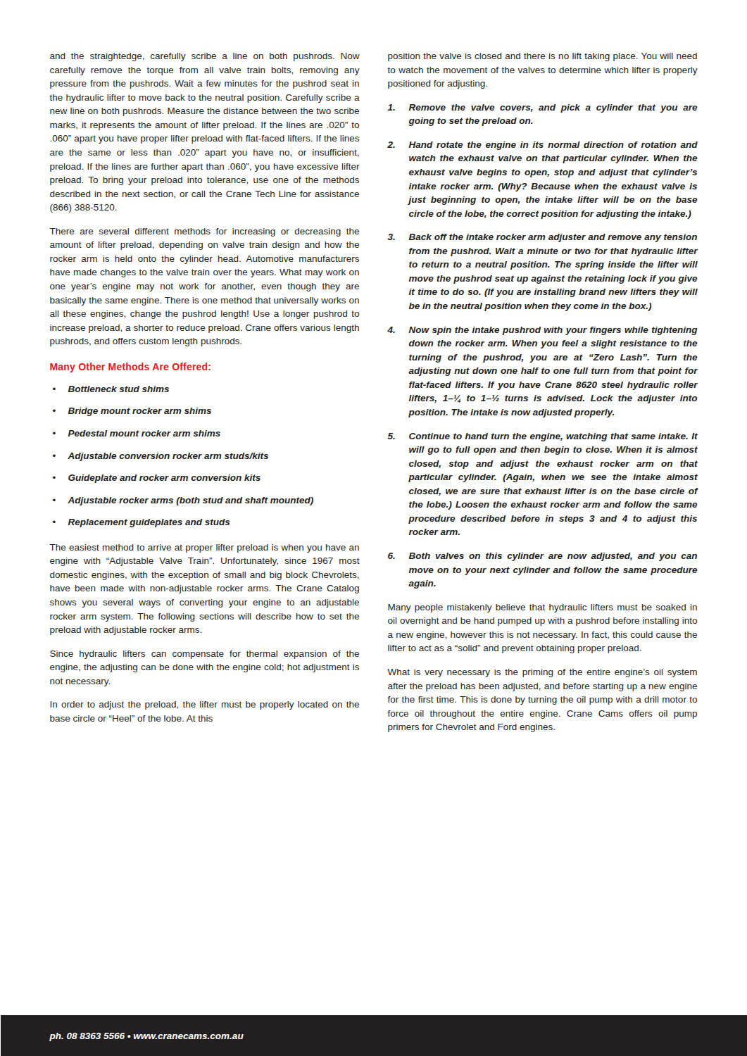and the straightedge, carefully scribe a line on both pushrods. Now carefully remove the torque from all valve train bolts, removing any pressure from the pushrods. Wait a few minutes for the pushrod seat in the hydraulic lifter to move back to the neutral position. Carefully scribe a new line on both pushrods. Measure the distance between the two scribe marks, it represents the amount of lifter preload. If the lines are .020” to .060” apart you have proper lifter preload with flat-faced lifters. If the lines are the same or less than .020” apart you have no, or insufficient, preload. If the lines are further apart than .060”, you have excessive lifter preload. To bring your preload into tolerance, use one of the methods described in the next section, or call the Crane Tech Line for assistance (866) 388-5120.
There are several different methods for increasing or decreasing the amount of lifter preload, depending on valve train design and how the rocker arm is held onto the cylinder head. Automotive manufacturers have made changes to the valve train over the years. What may work on one year’s engine may not work for another, even though they are basically the same engine. There is one method that universally works on all these engines, change the pushrod length! Use a longer pushrod to increase preload, a shorter to reduce preload. Crane offers various length pushrods, and offers custom length pushrods.
Many Other Methods Are Offered:
Bottleneck stud shims
Bridge mount rocker arm shims
Pedestal mount rocker arm shims
Adjustable conversion rocker arm studs/kits
Guideplate and rocker arm conversion kits
Adjustable rocker arms (both stud and shaft mounted)
Replacement guideplates and studs
The easiest method to arrive at proper lifter preload is when you have an engine with “Adjustable Valve Train”. Unfortunately, since 1967 most domestic engines, with the exception of small and big block Chevrolets, have been made with non-adjustable rocker arms. The Crane Catalog shows you several ways of converting your engine to an adjustable rocker arm system. The following sections will describe how to set the preload with adjustable rocker arms.
Since hydraulic lifters can compensate for thermal expansion of the engine, the adjusting can be done with the engine cold; hot adjustment is not necessary.
In order to adjust the preload, the lifter must be properly located on the base circle or “Heel” of the lobe. At this
position the valve is closed and there is no lift taking place. You will need to watch the movement of the valves to determine which lifter is properly positioned for adjusting.
Remove the valve covers, and pick a cylinder that you are going to set the preload on.
Hand rotate the engine in its normal direction of rotation and watch the exhaust valve on that particular cylinder. When the exhaust valve begins to open, stop and adjust that cylinder’s intake rocker arm. (Why? Because when the exhaust valve is just beginning to open, the intake lifter will be on the base circle of the lobe, the correct position for adjusting the intake.)
Back off the intake rocker arm adjuster and remove any tension from the pushrod. Wait a minute or two for that hydraulic lifter to return to a neutral position. The spring inside the lifter will move the pushrod seat up against the retaining lock if you give it time to do so. (If you are installing brand new lifters they will be in the neutral position when they come in the box.)
Now spin the intake pushrod with your fingers while tightening down the rocker arm. When you feel a slight resistance to the turning of the pushrod, you are at “Zero Lash”. Turn the adjusting nut down one half to one full turn from that point for flat-faced lifters. If you have Crane 8620 steel hydraulic roller lifters, 1–¼ to 1–½ turns is advised. Lock the adjuster into position. The intake is now adjusted properly.
Continue to hand turn the engine, watching that same intake. It will go to full open and then begin to close. When it is almost closed, stop and adjust the exhaust rocker arm on that particular cylinder. (Again, when we see the intake almost closed, we are sure that exhaust lifter is on the base circle of the lobe.) Loosen the exhaust rocker arm and follow the same procedure described before in steps 3 and 4 to adjust this rocker arm.
Both valves on this cylinder are now adjusted, and you can move on to your next cylinder and follow the same procedure again.
Many people mistakenly believe that hydraulic lifters must be soaked in oil overnight and be hand pumped up with a pushrod before installing into a new engine, however this is not necessary. In fact, this could cause the lifter to act as a “solid” and prevent obtaining proper preload.
What is very necessary is the priming of the entire engine’s oil system after the preload has been adjusted, and before starting up a new engine for the first time. This is done by turning the oil pump with a drill motor to force oil throughout the entire engine. Crane Cams offers oil pump primers for Chevrolet and Ford engines.
ph. 08 8363 5566 • www.cranecams.com.au